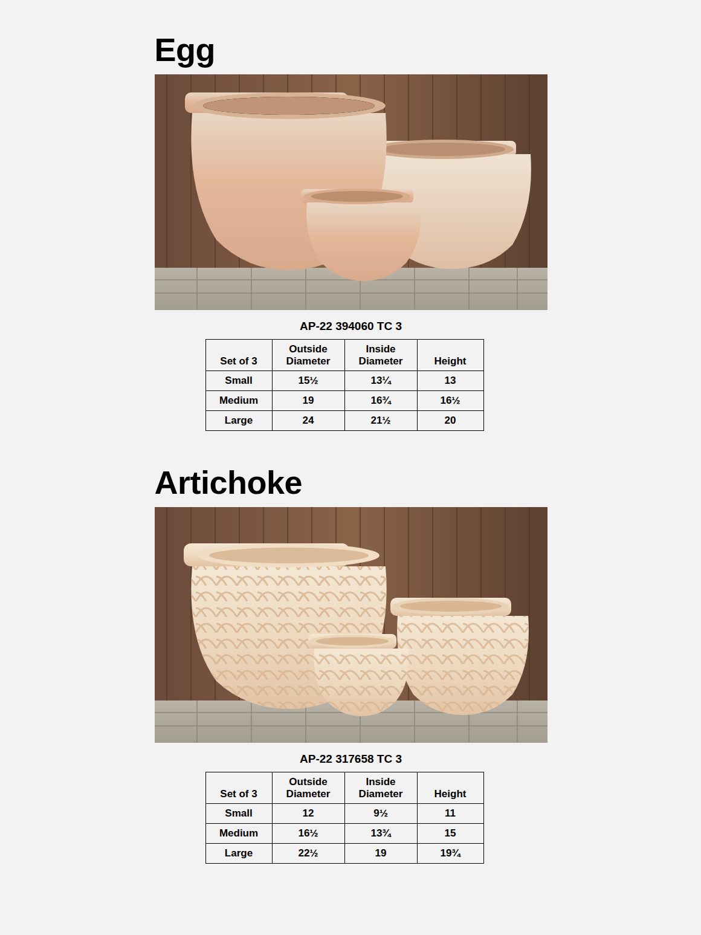Egg
AP-22 394060 TC 3
| Set of 3 | Outside Diameter | Inside Diameter | Height |
| --- | --- | --- | --- |
| Small | 15½ | 13¼ | 13 |
| Medium | 19 | 16¾ | 16½ |
| Large | 24 | 21½ | 20 |
Artichoke
AP-22 317658 TC 3
| Set of 3 | Outside Diameter | Inside Diameter | Height |
| --- | --- | --- | --- |
| Small | 12 | 9½ | 11 |
| Medium | 16½ | 13¾ | 15 |
| Large | 22½ | 19 | 19¾ |